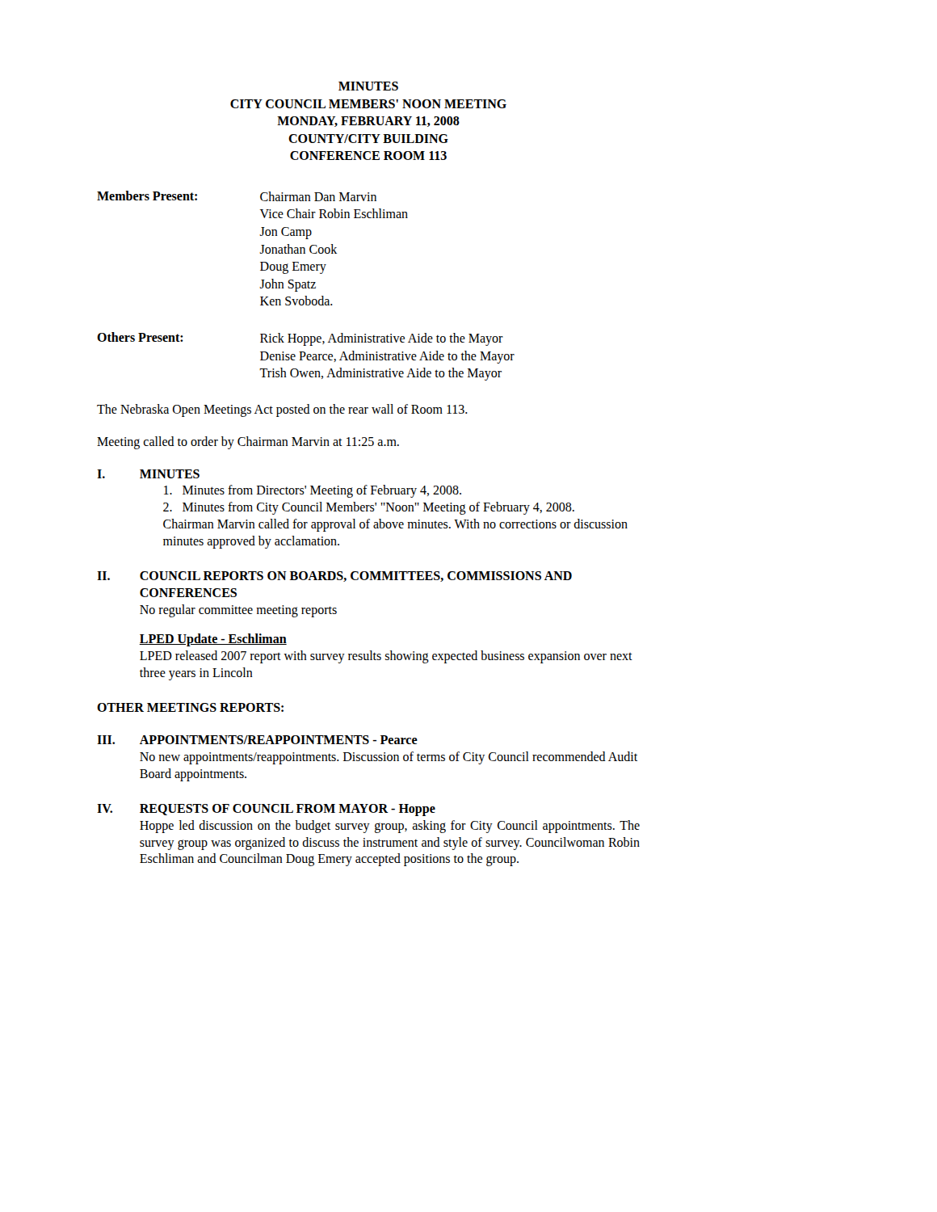MINUTES
CITY COUNCIL MEMBERS' NOON MEETING
MONDAY, FEBRUARY 11, 2008
COUNTY/CITY BUILDING
CONFERENCE ROOM 113
Members Present:
Chairman Dan Marvin
Vice Chair Robin Eschliman
Jon Camp
Jonathan Cook
Doug Emery
John Spatz
Ken Svoboda.
Others Present:
Rick Hoppe, Administrative Aide to the Mayor
Denise Pearce, Administrative Aide to the Mayor
Trish Owen, Administrative Aide to the Mayor
The Nebraska Open Meetings Act posted on the rear wall of Room 113.
Meeting called to order by Chairman Marvin at 11:25 a.m.
I.
MINUTES
1.
Minutes from Directors' Meeting of February 4, 2008.
2.
Minutes from City Council Members' "Noon" Meeting of February 4, 2008.
Chairman Marvin called for approval of above minutes. With no corrections or discussion minutes approved by acclamation.
II.
COUNCIL REPORTS ON BOARDS, COMMITTEES, COMMISSIONS AND CONFERENCES
No regular committee meeting reports
LPED Update - Eschliman
LPED released 2007 report with survey results showing expected business expansion over next three years in Lincoln
OTHER MEETINGS REPORTS:
III.
APPOINTMENTS/REAPPOINTMENTS - Pearce
No new appointments/reappointments. Discussion of terms of City Council recommended Audit Board appointments.
IV.
REQUESTS OF COUNCIL FROM MAYOR - Hoppe
Hoppe led discussion on the budget survey group, asking for City Council appointments. The survey group was organized to discuss the instrument and style of survey. Councilwoman Robin Eschliman and Councilman Doug Emery accepted positions to the group.